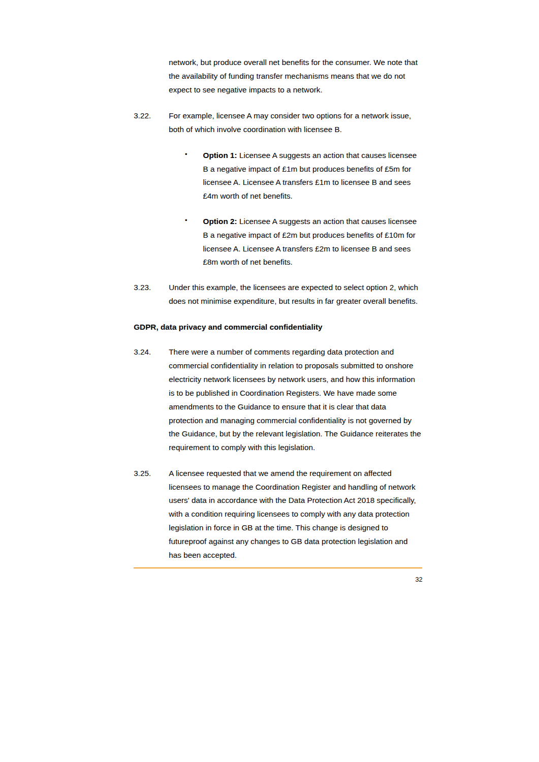network, but produce overall net benefits for the consumer. We note that the availability of funding transfer mechanisms means that we do not expect to see negative impacts to a network.
3.22. For example, licensee A may consider two options for a network issue, both of which involve coordination with licensee B.
Option 1: Licensee A suggests an action that causes licensee B a negative impact of £1m but produces benefits of £5m for licensee A. Licensee A transfers £1m to licensee B and sees £4m worth of net benefits.
Option 2: Licensee A suggests an action that causes licensee B a negative impact of £2m but produces benefits of £10m for licensee A. Licensee A transfers £2m to licensee B and sees £8m worth of net benefits.
3.23. Under this example, the licensees are expected to select option 2, which does not minimise expenditure, but results in far greater overall benefits.
GDPR, data privacy and commercial confidentiality
3.24. There were a number of comments regarding data protection and commercial confidentiality in relation to proposals submitted to onshore electricity network licensees by network users, and how this information is to be published in Coordination Registers. We have made some amendments to the Guidance to ensure that it is clear that data protection and managing commercial confidentiality is not governed by the Guidance, but by the relevant legislation. The Guidance reiterates the requirement to comply with this legislation.
3.25. A licensee requested that we amend the requirement on affected licensees to manage the Coordination Register and handling of network users' data in accordance with the Data Protection Act 2018 specifically, with a condition requiring licensees to comply with any data protection legislation in force in GB at the time. This change is designed to futureproof against any changes to GB data protection legislation and has been accepted.
32